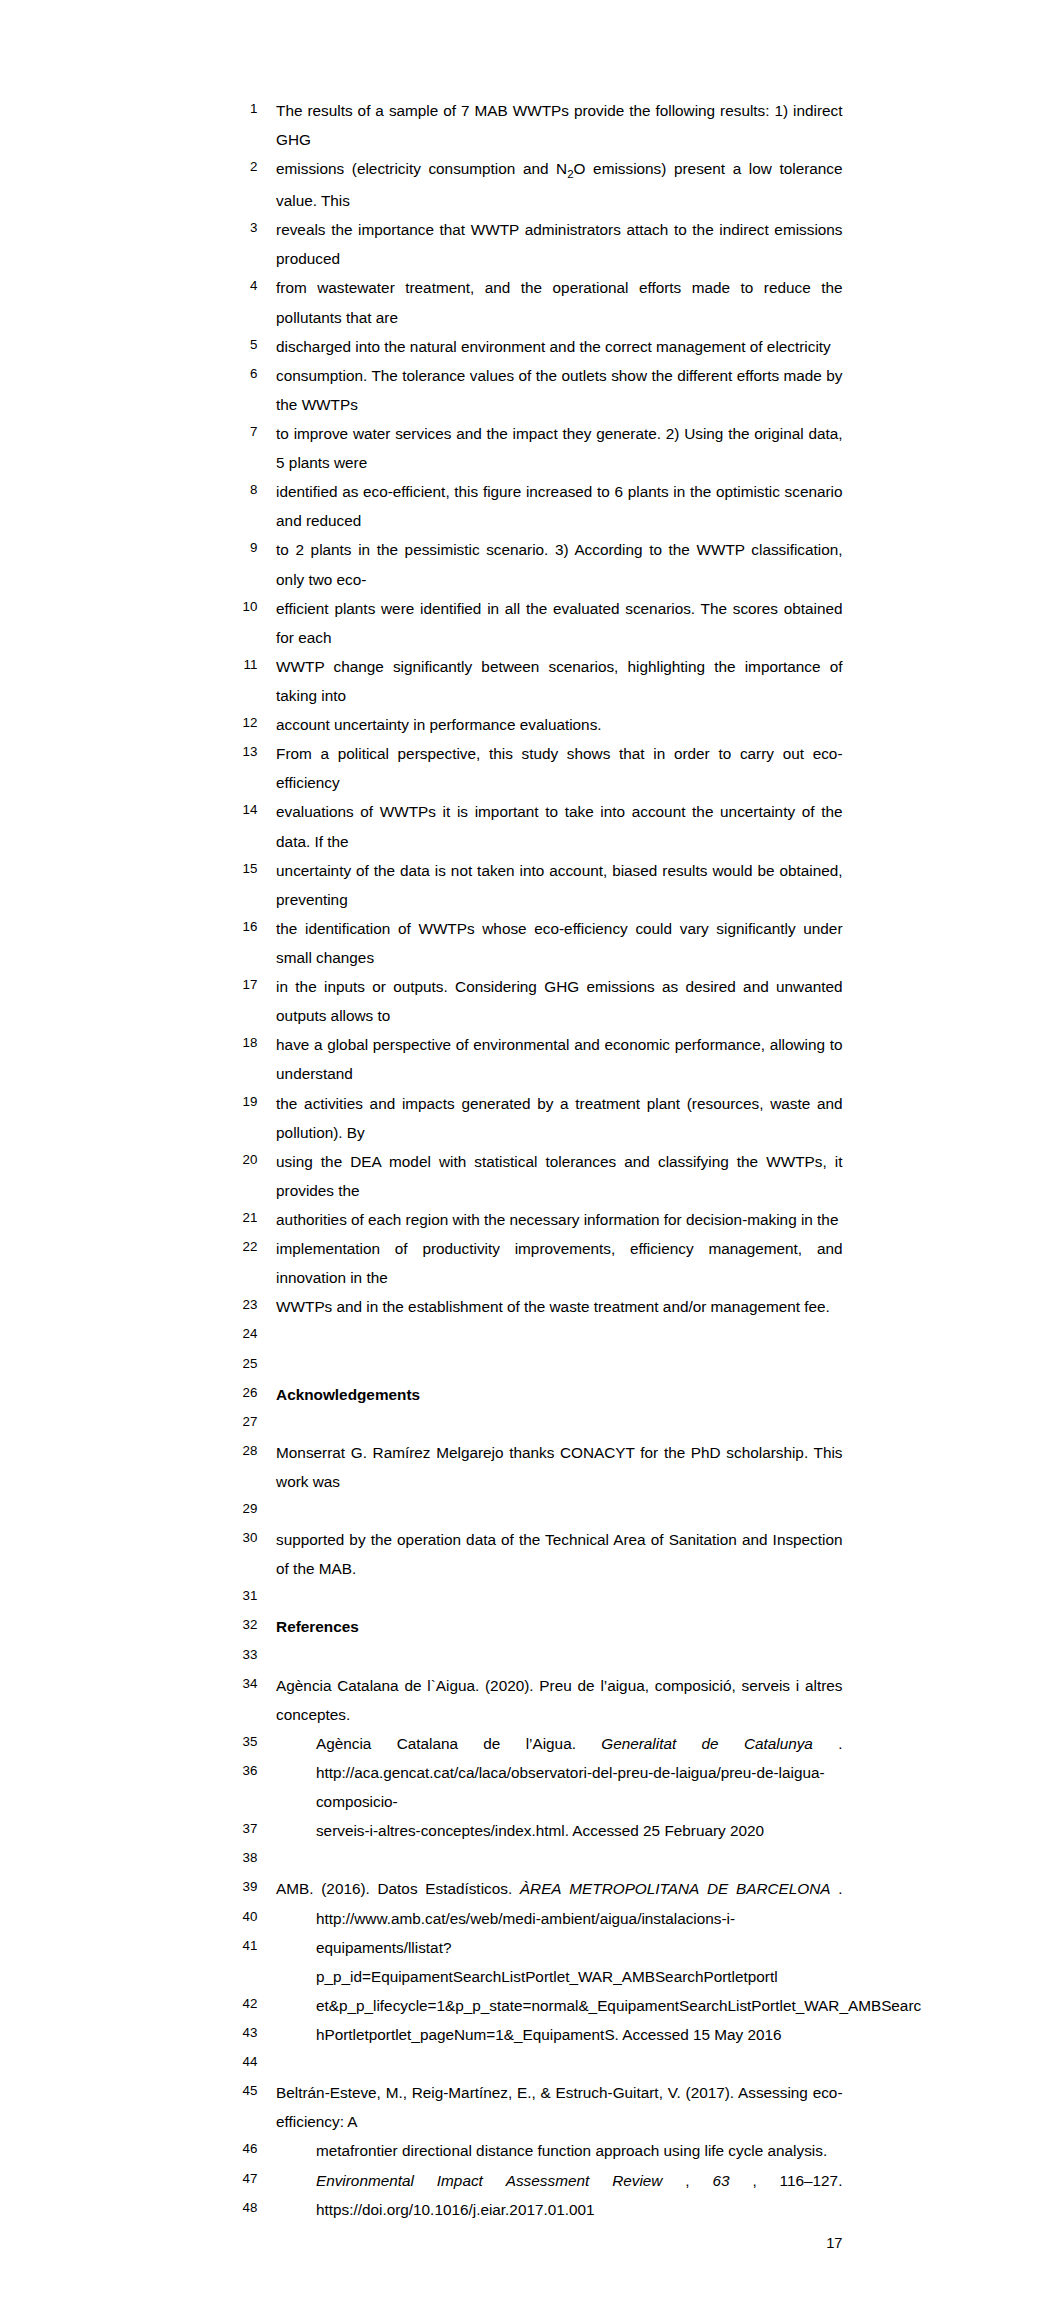The results of a sample of 7 MAB WWTPs provide the following results: 1) indirect GHG
emissions (electricity consumption and N2O emissions) present a low tolerance value. This
reveals the importance that WWTP administrators attach to the indirect emissions produced
from wastewater treatment, and the operational efforts made to reduce the pollutants that are
discharged into the natural environment and the correct management of electricity
consumption. The tolerance values of the outlets show the different efforts made by the WWTPs
to improve water services and the impact they generate. 2) Using the original data, 5 plants were
identified as eco-efficient, this figure increased to 6 plants in the optimistic scenario and reduced
to 2 plants in the pessimistic scenario. 3) According to the WWTP classification, only two eco-
efficient plants were identified in all the evaluated scenarios. The scores obtained for each
WWTP change significantly between scenarios, highlighting the importance of taking into
account uncertainty in performance evaluations.
From a political perspective, this study shows that in order to carry out eco-efficiency
evaluations of WWTPs it is important to take into account the uncertainty of the data. If the
uncertainty of the data is not taken into account, biased results would be obtained, preventing
the identification of WWTPs whose eco-efficiency could vary significantly under small changes
in the inputs or outputs. Considering GHG emissions as desired and unwanted outputs allows to
have a global perspective of environmental and economic performance, allowing to understand
the activities and impacts generated by a treatment plant (resources, waste and pollution). By
using the DEA model with statistical tolerances and classifying the WWTPs, it provides the
authorities of each region with the necessary information for decision-making in the
implementation of productivity improvements, efficiency management, and innovation in the
WWTPs and in the establishment of the waste treatment and/or management fee.
Acknowledgements
Monserrat G. Ramírez Melgarejo thanks CONACYT for the PhD scholarship. This work was
supported by the operation data of the Technical Area of Sanitation and Inspection of the MAB.
References
Agència Catalana de l`Aigua. (2020). Preu de l’aigua, composició, serveis i altres conceptes.
Agència Catalana de l’Aigua. Generalitat de Catalunya.
http://aca.gencat.cat/ca/laca/observatori-del-preu-de-laigua/preu-de-laigua-composicio-
serveis-i-altres-conceptes/index.html. Accessed 25 February 2020
AMB.(2016). Datos Estadísticos. ÀREA METROPOLITANA DE BARCELONA.
http://www.amb.cat/es/web/medi-ambient/aigua/instalacions-i-
equipaments/llistat?p_p_id=EquipamentSearchListPortlet_WAR_AMBSearchPortletportl
et&p_p_lifecycle=1&p_p_state=normal&_EquipamentSearchListPortlet_WAR_AMBSearc
hPortletportlet_pageNum=1&_EquipamentS. Accessed 15 May 2016
Beltrán-Esteve, M., Reig-Martínez, E., & Estruch-Guitart, V. (2017). Assessing eco-efficiency: A
metafrontier directional distance function approach using life cycle analysis.
Environmental Impact Assessment Review, 63, 116–127.
https://doi.org/10.1016/j.eiar.2017.01.001
17